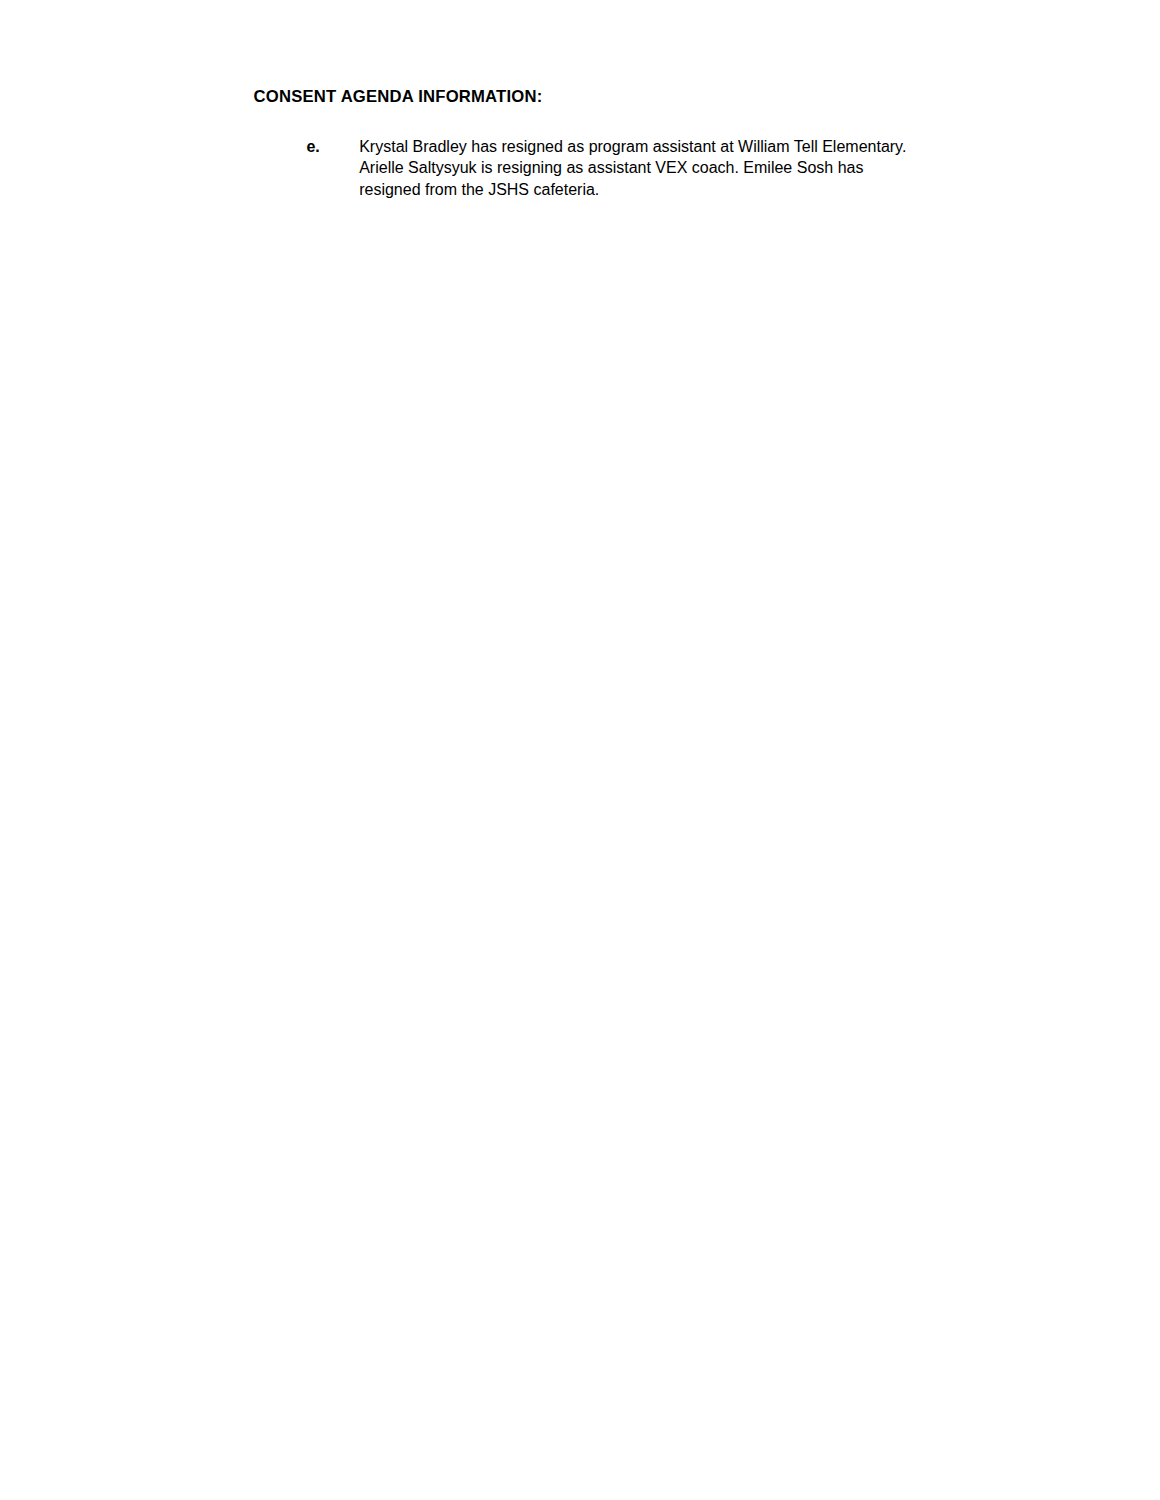CONSENT AGENDA INFORMATION:
e.
Krystal Bradley has resigned as program assistant at William Tell Elementary. Arielle Saltysyuk is resigning as assistant VEX coach. Emilee Sosh has resigned from the JSHS cafeteria.